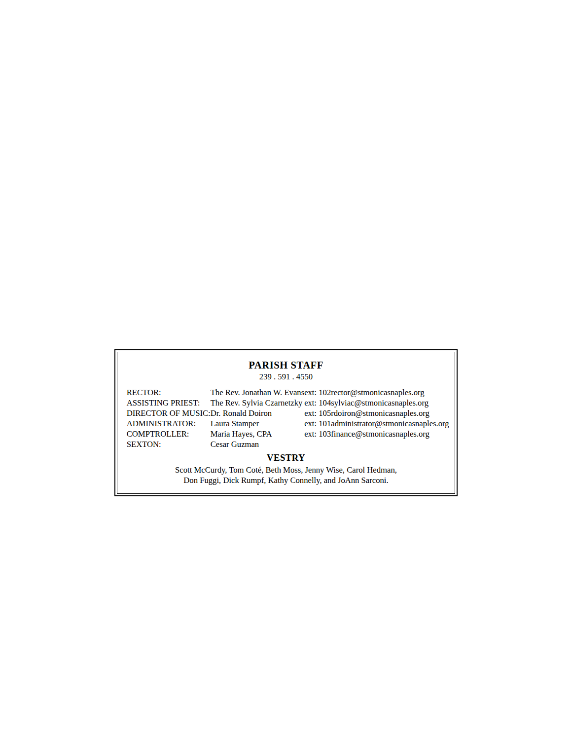PARISH STAFF
239 . 591 . 4550
| RECTOR: | The Rev. Jonathan W. Evans | ext: 102 | rector@stmonicasnaples.org |
| ASSISTING PRIEST: | The Rev. Sylvia Czarnetzky | ext: 104 | sylviac@stmonicasnaples.org |
| DIRECTOR OF MUSIC: | Dr. Ronald Doiron | ext: 105 | rdoiron@stmonicasnaples.org |
| ADMINISTRATOR: | Laura Stamper | ext: 101 | administrator@stmonicasnaples.org |
| COMPTROLLER: | Maria Hayes, CPA | ext: 103 | finance@stmonicasnaples.org |
| SEXTON: | Cesar Guzman | | |
VESTRY
Scott McCurdy, Tom Coté, Beth Moss, Jenny Wise, Carol Hedman,
Don Fuggi, Dick Rumpf, Kathy Connelly, and JoAnn Sarconi.